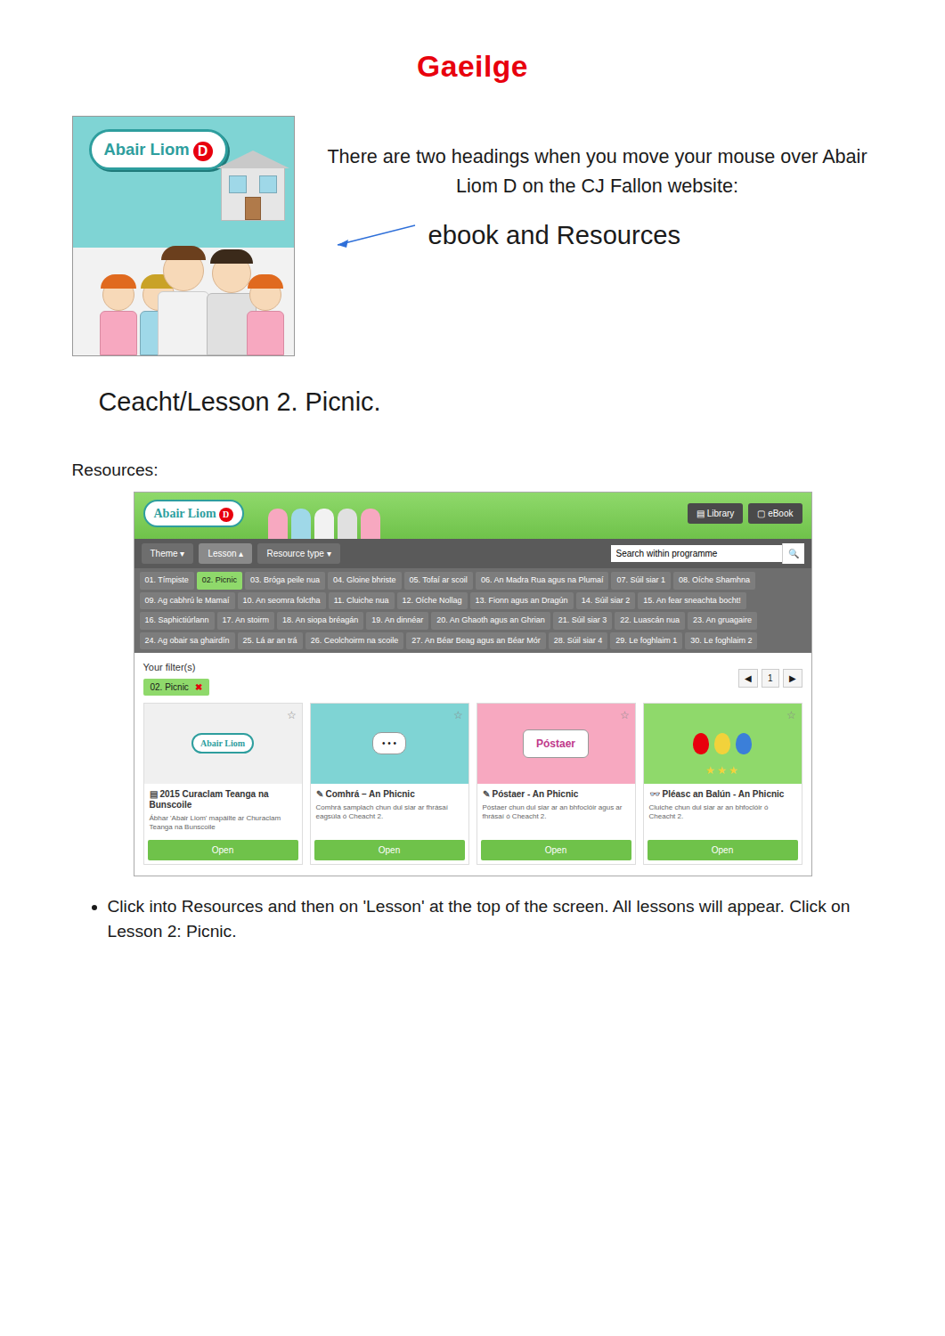Gaeilge
Abair LiomD
There are two headings when you move your mouse over Abair Liom D on the CJ Fallon website:
ebook and Resources
Ceacht/Lesson 2. Picnic.
Resources:
Abair LiomD
▤ Library
▢ eBook
Theme ▾
Lesson ▴
Resource type ▾
🔍
01. Tímpiste 02. Picnic 03. Bróga peile nua 04. Gloine bhriste 05. Tofaí ar scoil 06. An Madra Rua agus na Plumaí 07. Súil siar 1 08. Oíche Shamhna 09. Ag cabhrú le Mamaí 10. An seomra folctha 11. Cluiche nua 12. Oíche Nollag 13. Fionn agus an Dragún 14. Súil siar 2 15. An fear sneachta bocht! 16. Saphictiúrlann 17. An stoirm 18. An siopa bréagán 19. An dinnéar 20. An Ghaoth agus an Ghrian 21. Súil siar 3 22. Luascán nua 23. An gruagaire 24. Ag obair sa ghairdín 25. Lá ar an trá 26. Ceolchoirm na scoile 27. An Béar Beag agus an Béar Mór 28. Súil siar 4 29. Le foghlaim 1 30. Le foghlaim 2
Your filter(s)
02. Picnic ✖
◀1▶
☆ Abair Liom
▤2015 Curaclam Teanga na Bunscoile
Ábhar 'Abair Liom' mapáilte ar Churaclam Teanga na Bunscoile
Open
☆ • • •
✎Comhrá – An Phicnic
Comhrá samplach chun dul siar ar fhrásaí eagsúla ó Cheacht 2.
Open
☆ Póstaer
✎Póstaer - An Phicnic
Póstaer chun dul siar ar an bhfoclóir agus ar fhrásaí ó Cheacht 2.
Open
☆ ★★★
👓Pléasc an Balún - An Phicnic
Cluiche chun dul siar ar an bhfoclóir ó Cheacht 2.
Open
Click into Resources and then on 'Lesson' at the top of the screen. All lessons will appear. Click on Lesson 2: Picnic.